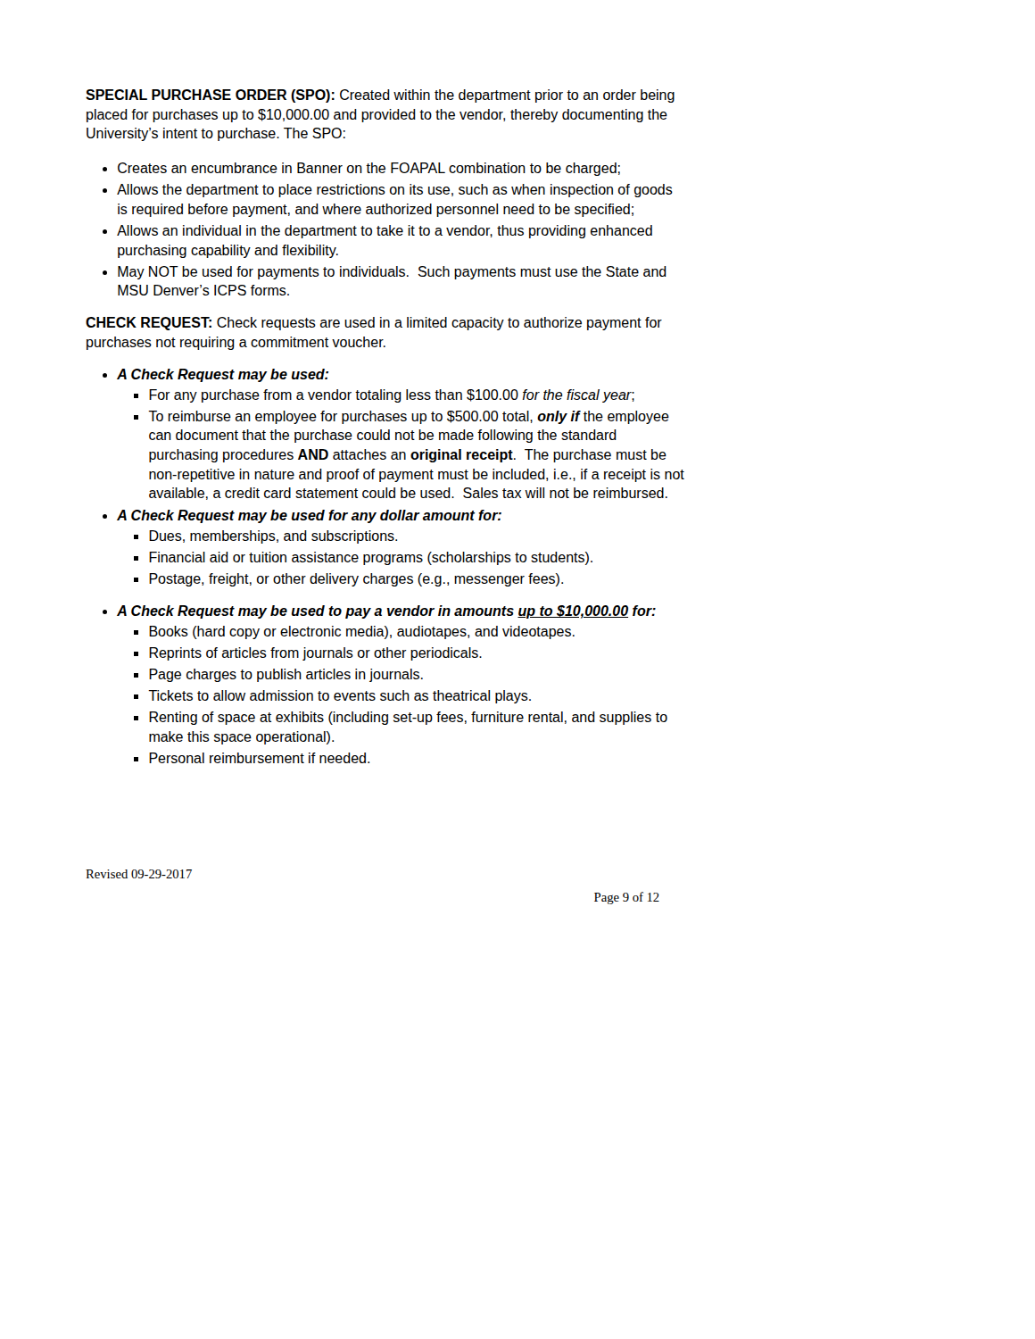SPECIAL PURCHASE ORDER (SPO): Created within the department prior to an order being placed for purchases up to $10,000.00 and provided to the vendor, thereby documenting the University’s intent to purchase. The SPO:
Creates an encumbrance in Banner on the FOAPAL combination to be charged;
Allows the department to place restrictions on its use, such as when inspection of goods is required before payment, and where authorized personnel need to be specified;
Allows an individual in the department to take it to a vendor, thus providing enhanced purchasing capability and flexibility.
May NOT be used for payments to individuals. Such payments must use the State and MSU Denver’s ICPS forms.
CHECK REQUEST: Check requests are used in a limited capacity to authorize payment for purchases not requiring a commitment voucher.
A Check Request may be used:
For any purchase from a vendor totaling less than $100.00 for the fiscal year;
To reimburse an employee for purchases up to $500.00 total, only if the employee can document that the purchase could not be made following the standard purchasing procedures AND attaches an original receipt. The purchase must be non-repetitive in nature and proof of payment must be included, i.e., if a receipt is not available, a credit card statement could be used. Sales tax will not be reimbursed.
A Check Request may be used for any dollar amount for:
Dues, memberships, and subscriptions.
Financial aid or tuition assistance programs (scholarships to students).
Postage, freight, or other delivery charges (e.g., messenger fees).
A Check Request may be used to pay a vendor in amounts up to $10,000.00 for:
Books (hard copy or electronic media), audiotapes, and videotapes.
Reprints of articles from journals or other periodicals.
Page charges to publish articles in journals.
Tickets to allow admission to events such as theatrical plays.
Renting of space at exhibits (including set-up fees, furniture rental, and supplies to make this space operational).
Personal reimbursement if needed.
Revised 09-29-2017
Page 9 of 12